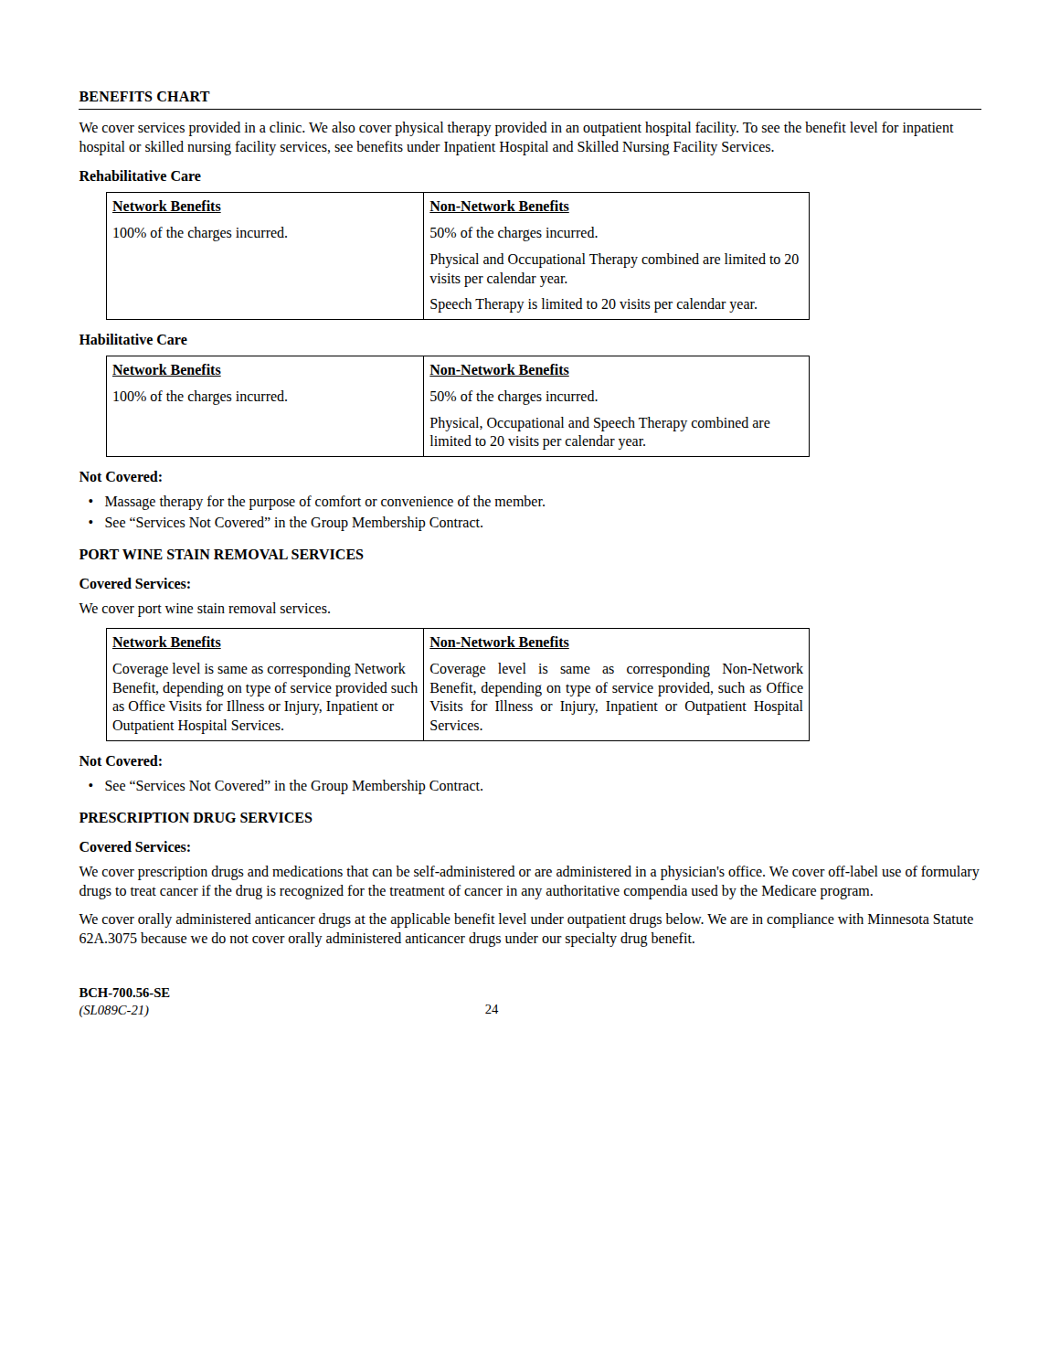BENEFITS CHART
We cover services provided in a clinic. We also cover physical therapy provided in an outpatient hospital facility. To see the benefit level for inpatient hospital or skilled nursing facility services, see benefits under Inpatient Hospital and Skilled Nursing Facility Services.
Rehabilitative Care
| Network Benefits 100% of the charges incurred. | Non-Network Benefits 50% of the charges incurred. Physical and Occupational Therapy combined are limited to 20 visits per calendar year. Speech Therapy is limited to 20 visits per calendar year. |
Habilitative Care
| Network Benefits 100% of the charges incurred. | Non-Network Benefits 50% of the charges incurred. Physical, Occupational and Speech Therapy combined are limited to 20 visits per calendar year. |
Not Covered:
Massage therapy for the purpose of comfort or convenience of the member.
See “Services Not Covered” in the Group Membership Contract.
PORT WINE STAIN REMOVAL SERVICES
Covered Services:
We cover port wine stain removal services.
| Network Benefits Coverage level is same as corresponding Network Benefit, depending on type of service provided such as Office Visits for Illness or Injury, Inpatient or Outpatient Hospital Services. | Non-Network Benefits Coverage level is same as corresponding Non-Network Benefit, depending on type of service provided, such as Office Visits for Illness or Injury, Inpatient or Outpatient Hospital Services. |
Not Covered:
See “Services Not Covered” in the Group Membership Contract.
PRESCRIPTION DRUG SERVICES
Covered Services:
We cover prescription drugs and medications that can be self-administered or are administered in a physician's office. We cover off-label use of formulary drugs to treat cancer if the drug is recognized for the treatment of cancer in any authoritative compendia used by the Medicare program.
We cover orally administered anticancer drugs at the applicable benefit level under outpatient drugs below. We are in compliance with Minnesota Statute 62A.3075 because we do not cover orally administered anticancer drugs under our specialty drug benefit.
BCH-700.56-SE
(SL089C-21) 24